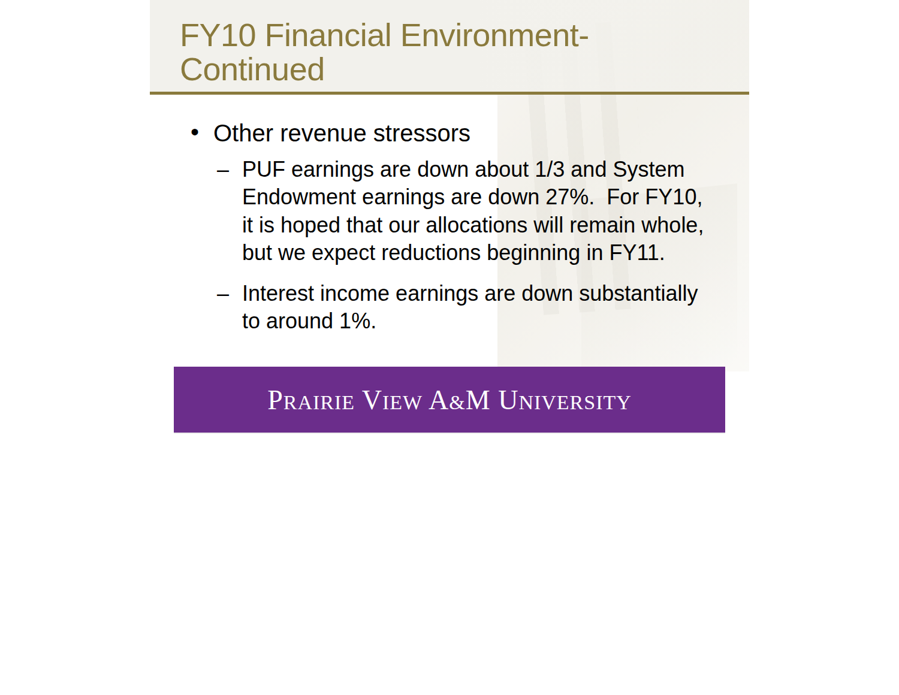FY10 Financial Environment-
Continued
Other revenue stressors
PUF earnings are down about 1/3 and System Endowment earnings are down 27%. For FY10, it is hoped that our allocations will remain whole, but we expect reductions beginning in FY11.
Interest income earnings are down substantially to around 1%.
PRAIRIE VIEW A&M UNIVERSITY